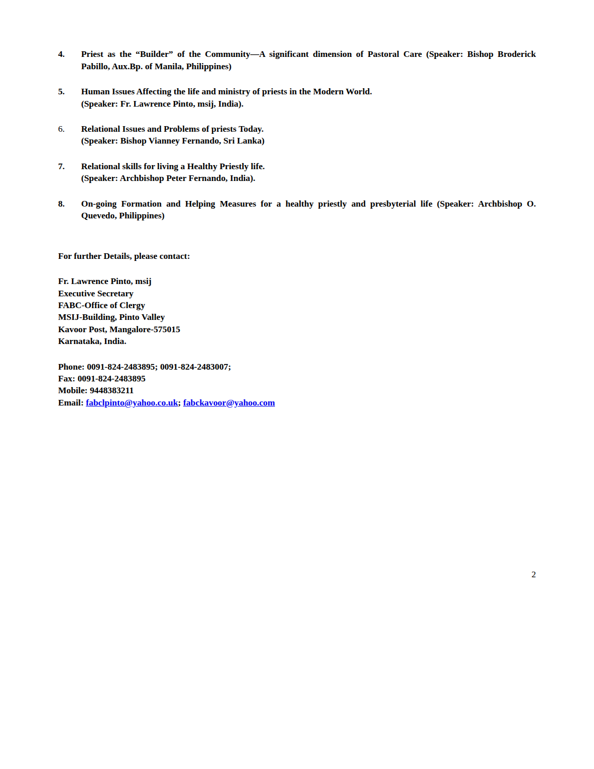4. Priest as the “Builder” of the Community—A significant dimension of Pastoral Care (Speaker: Bishop Broderick Pabillo, Aux.Bp. of Manila, Philippines)
5. Human Issues Affecting the life and ministry of priests in the Modern World.
(Speaker: Fr. Lawrence Pinto, msij, India).
6. Relational Issues and Problems of priests Today.
(Speaker: Bishop Vianney Fernando, Sri Lanka)
7. Relational skills for living a Healthy Priestly life.
(Speaker: Archbishop Peter Fernando, India).
8. On-going Formation and Helping Measures for a healthy priestly and presbyterial life (Speaker: Archbishop O. Quevedo, Philippines)
For further Details, please contact:
Fr. Lawrence Pinto, msij
Executive Secretary
FABC-Office of Clergy
MSIJ-Building, Pinto Valley
Kavoor Post, Mangalore-575015
Karnataka, India.
Phone: 0091-824-2483895; 0091-824-2483007;
Fax: 0091-824-2483895
Mobile: 9448383211
Email: fabclpinto@yahoo.co.uk; fabckavoor@yahoo.com
2